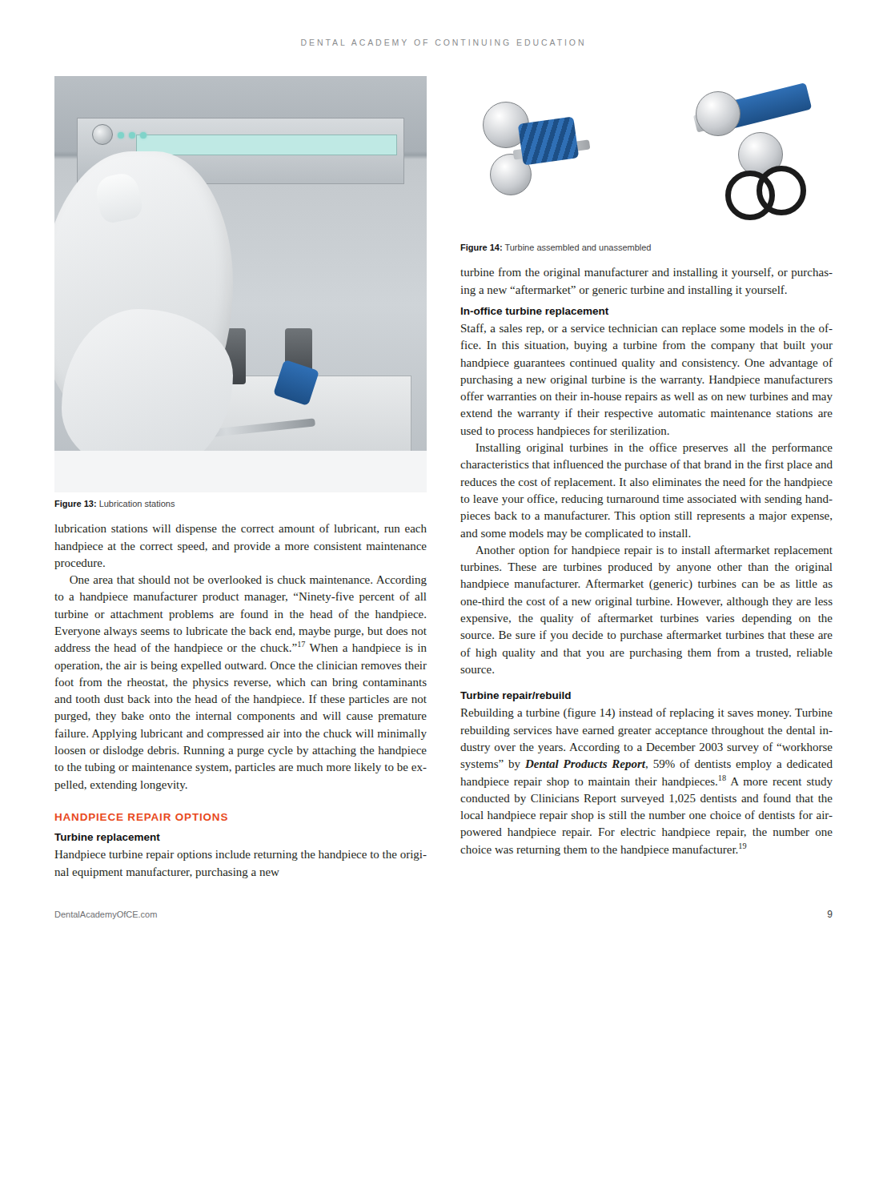Dental Academy of Continuing Education
Figure 13: Lubrication stations
lubrication stations will dispense the correct amount of lubricant, run each handpiece at the correct speed, and provide a more consistent maintenance procedure.
One area that should not be overlooked is chuck maintenance. According to a handpiece manufacturer product manager, “Ninety-five percent of all turbine or attachment problems are found in the head of the handpiece. Everyone always seems to lubricate the back end, maybe purge, but does not address the head of the handpiece or the chuck.”17 When a handpiece is in operation, the air is being expelled outward. Once the clinician removes their foot from the rheostat, the physics reverse, which can bring contaminants and tooth dust back into the head of the handpiece. If these particles are not purged, they bake onto the internal components and will cause premature failure. Applying lubricant and compressed air into the chuck will minimally loosen or dislodge debris. Running a purge cycle by attaching the handpiece to the tubing or maintenance system, particles are much more likely to be expelled, extending longevity.
Handpiece repair options
Turbine replacement
Handpiece turbine repair options include returning the handpiece to the original equipment manufacturer, purchasing a new
Figure 14: Turbine assembled and unassembled
turbine from the original manufacturer and installing it yourself, or purchasing a new “aftermarket” or generic turbine and installing it yourself.
In-office turbine replacement
Staff, a sales rep, or a service technician can replace some models in the office. In this situation, buying a turbine from the company that built your handpiece guarantees continued quality and consistency. One advantage of purchasing a new original turbine is the warranty. Handpiece manufacturers offer warranties on their in-house repairs as well as on new turbines and may extend the warranty if their respective automatic maintenance stations are used to process handpieces for sterilization.
Installing original turbines in the office preserves all the performance characteristics that influenced the purchase of that brand in the first place and reduces the cost of replacement. It also eliminates the need for the handpiece to leave your office, reducing turnaround time associated with sending handpieces back to a manufacturer. This option still represents a major expense, and some models may be complicated to install.
Another option for handpiece repair is to install aftermarket replacement turbines. These are turbines produced by anyone other than the original handpiece manufacturer. Aftermarket (generic) turbines can be as little as one-third the cost of a new original turbine. However, although they are less expensive, the quality of aftermarket turbines varies depending on the source. Be sure if you decide to purchase aftermarket turbines that these are of high quality and that you are purchasing them from a trusted, reliable source.
Turbine repair/rebuild
Rebuilding a turbine (figure 14) instead of replacing it saves money. Turbine rebuilding services have earned greater acceptance throughout the dental industry over the years. According to a December 2003 survey of “workhorse systems” by Dental Products Report, 59% of dentists employ a dedicated handpiece repair shop to maintain their handpieces.18 A more recent study conducted by Clinicians Report surveyed 1,025 dentists and found that the local handpiece repair shop is still the number one choice of dentists for air-powered handpiece repair. For electric handpiece repair, the number one choice was returning them to the handpiece manufacturer.19
DentalAcademyOfCE.com
9